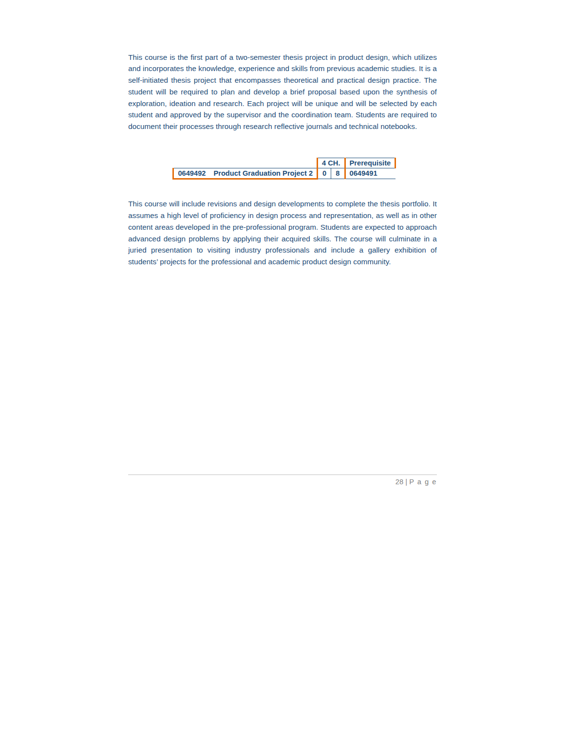This course is the first part of a two-semester thesis project in product design, which utilizes and incorporates the knowledge, experience and skills from previous academic studies. It is a self-initiated thesis project that encompasses theoretical and practical design practice. The student will be required to plan and develop a brief proposal based upon the synthesis of exploration, ideation and research. Each project will be unique and will be selected by each student and approved by the supervisor and the coordination team. Students are required to document their processes through research reflective journals and technical notebooks.
| | | 4 CH. | Prerequisite |
| 0649492 | Product Graduation Project 2 | 0 | 8 | 0649491 |
This course will include revisions and design developments to complete the thesis portfolio. It assumes a high level of proficiency in design process and representation, as well as in other content areas developed in the pre-professional program. Students are expected to approach advanced design problems by applying their acquired skills. The course will culminate in a juried presentation to visiting industry professionals and include a gallery exhibition of students’ projects for the professional and academic product design community.
28 | P a g e